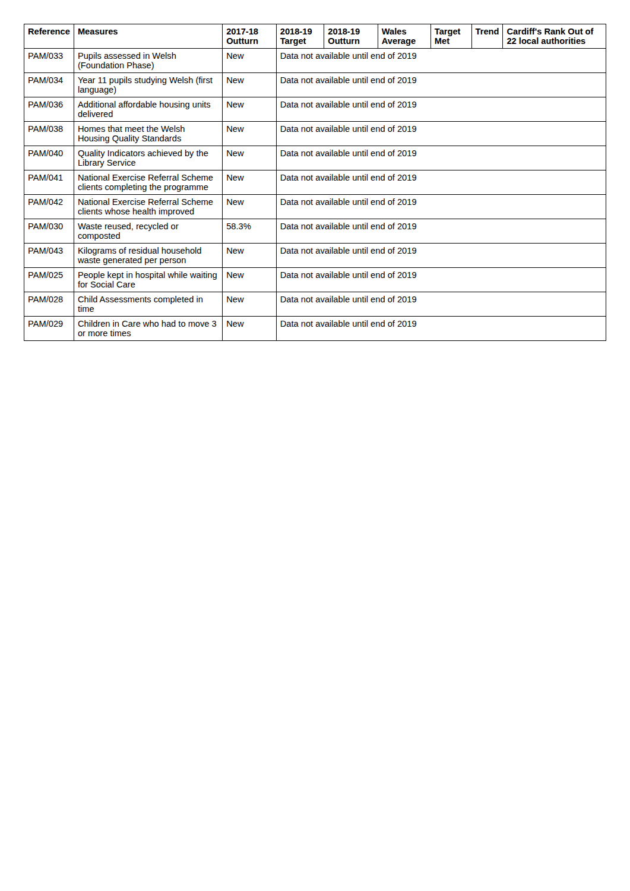| Reference | Measures | 2017-18 Outturn | 2018-19 Target | 2018-19 Outturn | Wales Average | Target Met | Trend | Cardiff's Rank Out of 22 local authorities |
| --- | --- | --- | --- | --- | --- | --- | --- | --- |
| PAM/033 | Pupils assessed in Welsh (Foundation Phase) | New | Data not available until end of 2019 |
| PAM/034 | Year 11 pupils studying Welsh (first language) | New | Data not available until end of 2019 |
| PAM/036 | Additional affordable housing units delivered | New | Data not available until end of 2019 |
| PAM/038 | Homes that meet the Welsh Housing Quality Standards | New | Data not available until end of 2019 |
| PAM/040 | Quality Indicators achieved by the Library Service | New | Data not available until end of 2019 |
| PAM/041 | National Exercise Referral Scheme clients completing the programme | New | Data not available until end of 2019 |
| PAM/042 | National Exercise Referral Scheme clients whose health improved | New | Data not available until end of 2019 |
| PAM/030 | Waste reused, recycled or composted | 58.3% | Data not available until end of 2019 |
| PAM/043 | Kilograms of residual household waste generated per person | New | Data not available until end of 2019 |
| PAM/025 | People kept in hospital while waiting for Social Care | New | Data not available until end of 2019 |
| PAM/028 | Child Assessments completed in time | New | Data not available until end of 2019 |
| PAM/029 | Children in Care who had to move 3 or more times | New | Data not available until end of 2019 |